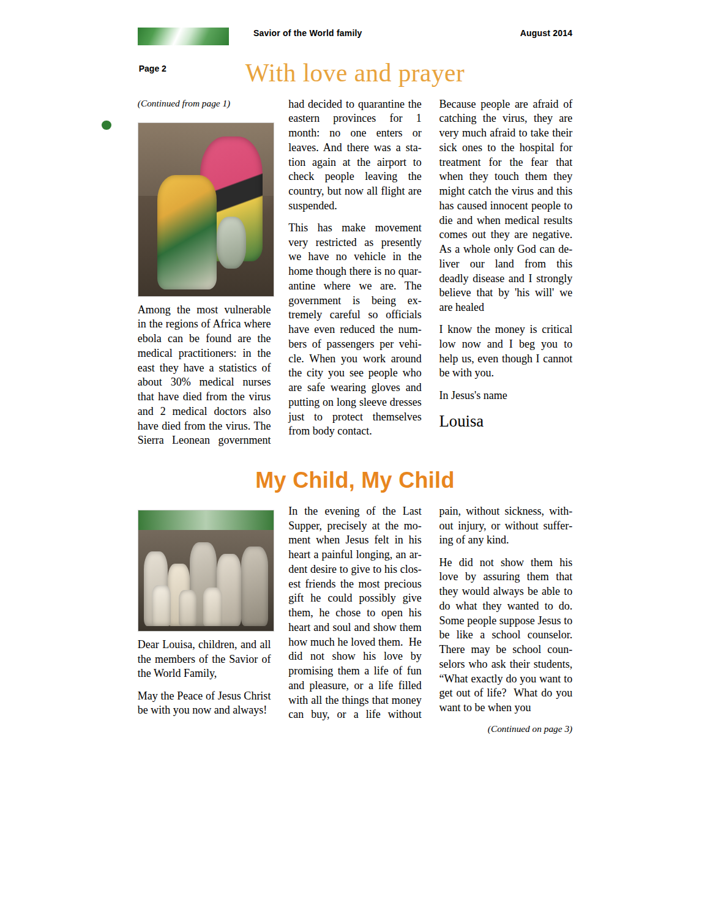Savior of the World family
August 2014
Page 2
With love and prayer
(Continued from page 1)
Among the most vulnerable in the regions of Africa where ebola can be found are the medical practitioners: in the east they have a statistics of about 30% medical nurses that have died from the virus and 2 medical doctors also have died from the virus. The Sierra Leonean government had decided to quarantine the eastern provinces for 1 month: no one enters or leaves. And there was a station again at the airport to check people leaving the country, but now all flight are suspended.
This has make movement very restricted as presently we have no vehicle in the home though there is no quarantine where we are. The government is being extremely careful so officials have even reduced the numbers of passengers per vehicle. When you work around the city you see people who are safe wearing gloves and putting on long sleeve dresses just to protect themselves from body contact.
Because people are afraid of catching the virus, they are very much afraid to take their sick ones to the hospital for treatment for the fear that when they touch them they might catch the virus and this has caused innocent people to die and when medical results comes out they are negative. As a whole only God can deliver our land from this deadly disease and I strongly believe that by 'his will' we are healed
I know the money is critical low now and I beg you to help us, even though I cannot be with you.
In Jesus's name
Louisa
My Child, My Child
Dear Louisa, children, and all the members of the Savior of the World Family,
May the Peace of Jesus Christ be with you now and always!
In the evening of the Last Supper, precisely at the moment when Jesus felt in his heart a painful longing, an ardent desire to give to his closest friends the most precious gift he could possibly give them, he chose to open his heart and soul and show them how much he loved them. He did not show his love by promising them a life of fun and pleasure, or a life filled with all the things that money can buy, or a life without pain, without sickness, without injury, or without suffering of any kind.
He did not show them his love by assuring them that they would always be able to do what they wanted to do. Some people suppose Jesus to be like a school counselor. There may be school counselors who ask their students, “What exactly do you want to get out of life? What do you want to be when you
(Continued on page 3)